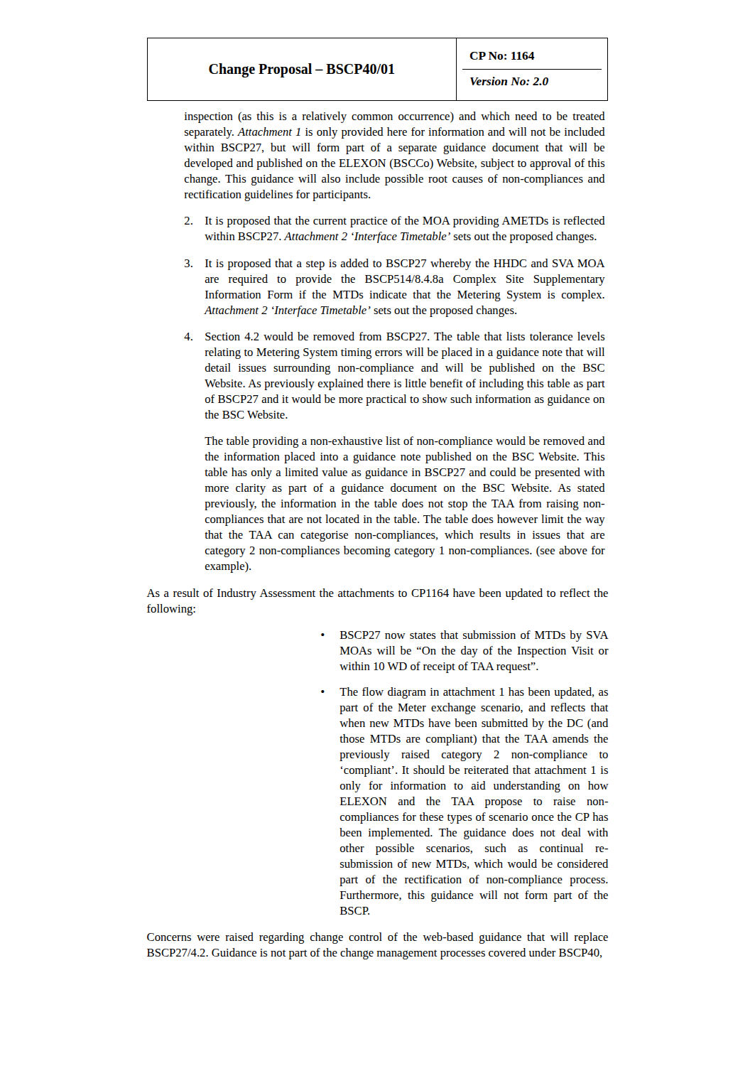| Change Proposal – BSCP40/01 | CP No: 1164 Version No: 2.0 |
inspection (as this is a relatively common occurrence) and which need to be treated separately. Attachment 1 is only provided here for information and will not be included within BSCP27, but will form part of a separate guidance document that will be developed and published on the ELEXON (BSCCo) Website, subject to approval of this change. This guidance will also include possible root causes of non-compliances and rectification guidelines for participants.
2. It is proposed that the current practice of the MOA providing AMETDs is reflected within BSCP27. Attachment 2 ‘Interface Timetable’ sets out the proposed changes.
3. It is proposed that a step is added to BSCP27 whereby the HHDC and SVA MOA are required to provide the BSCP514/8.4.8a Complex Site Supplementary Information Form if the MTDs indicate that the Metering System is complex. Attachment 2 ‘Interface Timetable’ sets out the proposed changes.
4. Section 4.2 would be removed from BSCP27. The table that lists tolerance levels relating to Metering System timing errors will be placed in a guidance note that will detail issues surrounding non-compliance and will be published on the BSC Website. As previously explained there is little benefit of including this table as part of BSCP27 and it would be more practical to show such information as guidance on the BSC Website.
The table providing a non-exhaustive list of non-compliance would be removed and the information placed into a guidance note published on the BSC Website. This table has only a limited value as guidance in BSCP27 and could be presented with more clarity as part of a guidance document on the BSC Website. As stated previously, the information in the table does not stop the TAA from raising non-compliances that are not located in the table. The table does however limit the way that the TAA can categorise non-compliances, which results in issues that are category 2 non-compliances becoming category 1 non-compliances. (see above for example).
As a result of Industry Assessment the attachments to CP1164 have been updated to reflect the following:
BSCP27 now states that submission of MTDs by SVA MOAs will be “On the day of the Inspection Visit or within 10 WD of receipt of TAA request”.
The flow diagram in attachment 1 has been updated, as part of the Meter exchange scenario, and reflects that when new MTDs have been submitted by the DC (and those MTDs are compliant) that the TAA amends the previously raised category 2 non-compliance to ‘compliant’. It should be reiterated that attachment 1 is only for information to aid understanding on how ELEXON and the TAA propose to raise non-compliances for these types of scenario once the CP has been implemented. The guidance does not deal with other possible scenarios, such as continual re-submission of new MTDs, which would be considered part of the rectification of non-compliance process. Furthermore, this guidance will not form part of the BSCP.
Concerns were raised regarding change control of the web-based guidance that will replace BSCP27/4.2. Guidance is not part of the change management processes covered under BSCP40,